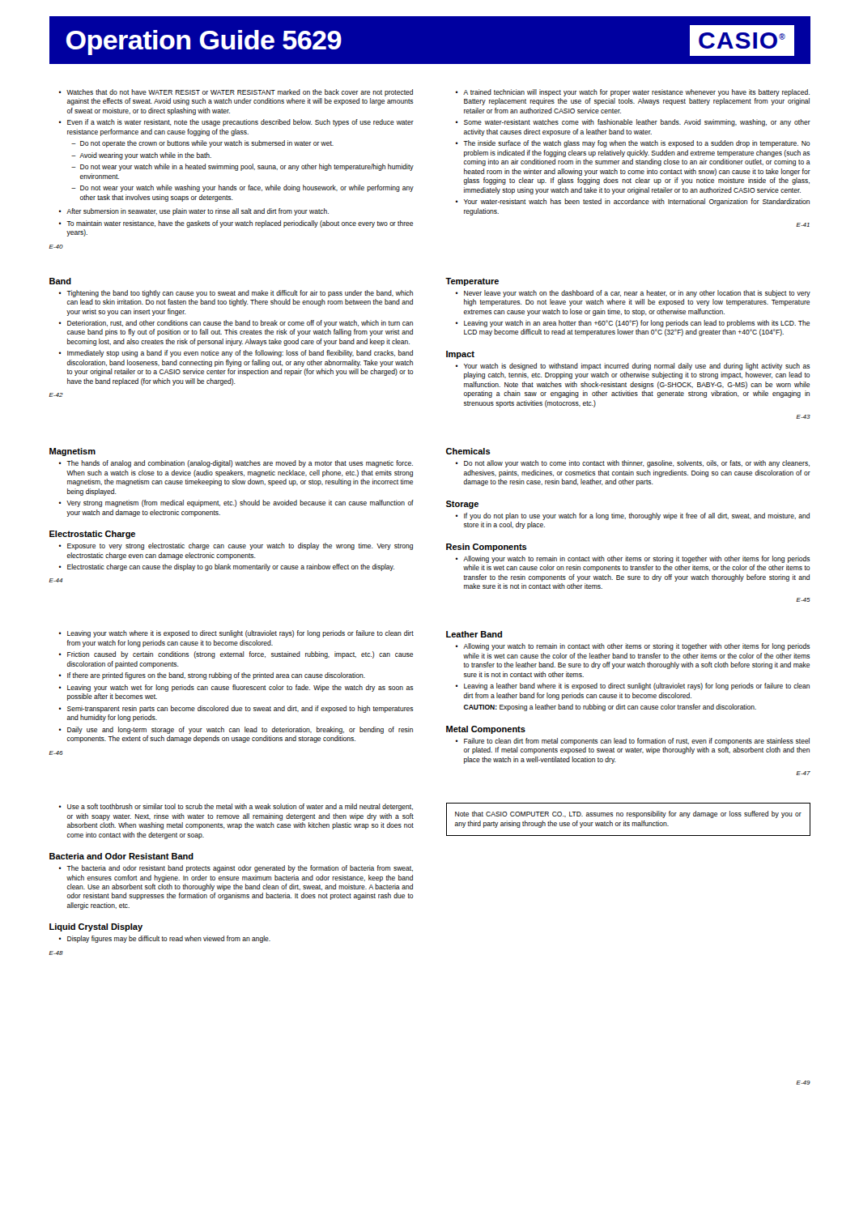Operation Guide 5629
CASIO®
Watches that do not have WATER RESIST or WATER RESISTANT marked on the back cover are not protected against the effects of sweat. Avoid using such a watch under conditions where it will be exposed to large amounts of sweat or moisture, or to direct splashing with water.
Even if a watch is water resistant, note the usage precautions described below. Such types of use reduce water resistance performance and can cause fogging of the glass.
Do not operate the crown or buttons while your watch is submersed in water or wet.
Avoid wearing your watch while in the bath.
Do not wear your watch while in a heated swimming pool, sauna, or any other high temperature/high humidity environment.
Do not wear your watch while washing your hands or face, while doing housework, or while performing any other task that involves using soaps or detergents.
After submersion in seawater, use plain water to rinse all salt and dirt from your watch.
To maintain water resistance, have the gaskets of your watch replaced periodically (about once every two or three years).
E-40
A trained technician will inspect your watch for proper water resistance whenever you have its battery replaced. Battery replacement requires the use of special tools. Always request battery replacement from your original retailer or from an authorized CASIO service center.
Some water-resistant watches come with fashionable leather bands. Avoid swimming, washing, or any other activity that causes direct exposure of a leather band to water.
The inside surface of the watch glass may fog when the watch is exposed to a sudden drop in temperature. No problem is indicated if the fogging clears up relatively quickly. Sudden and extreme temperature changes (such as coming into an air conditioned room in the summer and standing close to an air conditioner outlet, or coming to a heated room in the winter and allowing your watch to come into contact with snow) can cause it to take longer for glass fogging to clear up. If glass fogging does not clear up or if you notice moisture inside of the glass, immediately stop using your watch and take it to your original retailer or to an authorized CASIO service center.
Your water-resistant watch has been tested in accordance with International Organization for Standardization regulations.
E-41
Band
Tightening the band too tightly can cause you to sweat and make it difficult for air to pass under the band, which can lead to skin irritation. Do not fasten the band too tightly. There should be enough room between the band and your wrist so you can insert your finger.
Deterioration, rust, and other conditions can cause the band to break or come off of your watch, which in turn can cause band pins to fly out of position or to fall out. This creates the risk of your watch falling from your wrist and becoming lost, and also creates the risk of personal injury. Always take good care of your band and keep it clean.
Immediately stop using a band if you even notice any of the following: loss of band flexibility, band cracks, band discoloration, band looseness, band connecting pin flying or falling out, or any other abnormality. Take your watch to your original retailer or to a CASIO service center for inspection and repair (for which you will be charged) or to have the band replaced (for which you will be charged).
E-42
Temperature
Never leave your watch on the dashboard of a car, near a heater, or in any other location that is subject to very high temperatures. Do not leave your watch where it will be exposed to very low temperatures. Temperature extremes can cause your watch to lose or gain time, to stop, or otherwise malfunction.
Leaving your watch in an area hotter than +60°C (140°F) for long periods can lead to problems with its LCD. The LCD may become difficult to read at temperatures lower than 0°C (32°F) and greater than +40°C (104°F).
Impact
Your watch is designed to withstand impact incurred during normal daily use and during light activity such as playing catch, tennis, etc. Dropping your watch or otherwise subjecting it to strong impact, however, can lead to malfunction. Note that watches with shock-resistant designs (G-SHOCK, BABY-G, G-MS) can be worn while operating a chain saw or engaging in other activities that generate strong vibration, or while engaging in strenuous sports activities (motocross, etc.)
E-43
Magnetism
The hands of analog and combination (analog-digital) watches are moved by a motor that uses magnetic force. When such a watch is close to a device (audio speakers, magnetic necklace, cell phone, etc.) that emits strong magnetism, the magnetism can cause timekeeping to slow down, speed up, or stop, resulting in the incorrect time being displayed.
Very strong magnetism (from medical equipment, etc.) should be avoided because it can cause malfunction of your watch and damage to electronic components.
Electrostatic Charge
Exposure to very strong electrostatic charge can cause your watch to display the wrong time. Very strong electrostatic charge even can damage electronic components.
Electrostatic charge can cause the display to go blank momentarily or cause a rainbow effect on the display.
E-44
Chemicals
Do not allow your watch to come into contact with thinner, gasoline, solvents, oils, or fats, or with any cleaners, adhesives, paints, medicines, or cosmetics that contain such ingredients. Doing so can cause discoloration of or damage to the resin case, resin band, leather, and other parts.
Storage
If you do not plan to use your watch for a long time, thoroughly wipe it free of all dirt, sweat, and moisture, and store it in a cool, dry place.
Resin Components
Allowing your watch to remain in contact with other items or storing it together with other items for long periods while it is wet can cause color on resin components to transfer to the other items, or the color of the other items to transfer to the resin components of your watch. Be sure to dry off your watch thoroughly before storing it and make sure it is not in contact with other items.
E-45
Leaving your watch where it is exposed to direct sunlight (ultraviolet rays) for long periods or failure to clean dirt from your watch for long periods can cause it to become discolored.
Friction caused by certain conditions (strong external force, sustained rubbing, impact, etc.) can cause discoloration of painted components.
If there are printed figures on the band, strong rubbing of the printed area can cause discoloration.
Leaving your watch wet for long periods can cause fluorescent color to fade. Wipe the watch dry as soon as possible after it becomes wet.
Semi-transparent resin parts can become discolored due to sweat and dirt, and if exposed to high temperatures and humidity for long periods.
Daily use and long-term storage of your watch can lead to deterioration, breaking, or bending of resin components. The extent of such damage depends on usage conditions and storage conditions.
E-46
Leather Band
Allowing your watch to remain in contact with other items or storing it together with other items for long periods while it is wet can cause the color of the leather band to transfer to the other items or the color of the other items to transfer to the leather band. Be sure to dry off your watch thoroughly with a soft cloth before storing it and make sure it is not in contact with other items.
Leaving a leather band where it is exposed to direct sunlight (ultraviolet rays) for long periods or failure to clean dirt from a leather band for long periods can cause it to become discolored.
CAUTION: Exposing a leather band to rubbing or dirt can cause color transfer and discoloration.
Metal Components
Failure to clean dirt from metal components can lead to formation of rust, even if components are stainless steel or plated. If metal components exposed to sweat or water, wipe thoroughly with a soft, absorbent cloth and then place the watch in a well-ventilated location to dry.
E-47
Use a soft toothbrush or similar tool to scrub the metal with a weak solution of water and a mild neutral detergent, or with soapy water. Next, rinse with water to remove all remaining detergent and then wipe dry with a soft absorbent cloth. When washing metal components, wrap the watch case with kitchen plastic wrap so it does not come into contact with the detergent or soap.
Bacteria and Odor Resistant Band
The bacteria and odor resistant band protects against odor generated by the formation of bacteria from sweat, which ensures comfort and hygiene. In order to ensure maximum bacteria and odor resistance, keep the band clean. Use an absorbent soft cloth to thoroughly wipe the band clean of dirt, sweat, and moisture. A bacteria and odor resistant band suppresses the formation of organisms and bacteria. It does not protect against rash due to allergic reaction, etc.
Liquid Crystal Display
Display figures may be difficult to read when viewed from an angle.
E-48
Note that CASIO COMPUTER CO., LTD. assumes no responsibility for any damage or loss suffered by you or any third party arising through the use of your watch or its malfunction.
E-49